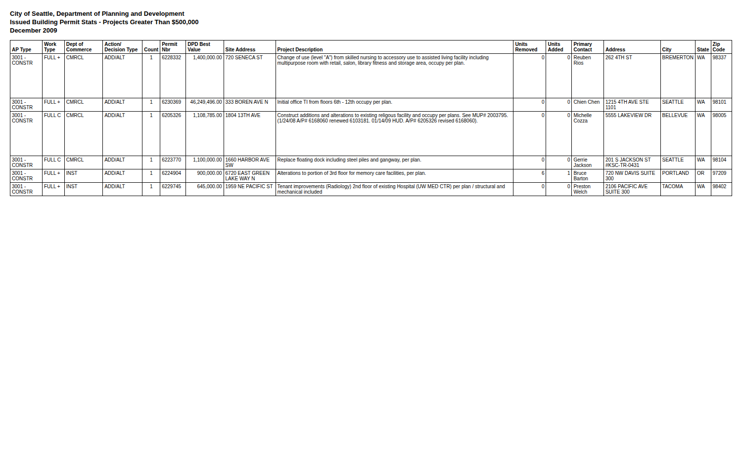City of Seattle, Department of Planning and Development
Issued Building Permit Stats - Projects Greater Than $500,000
December 2009
| AP Type | Work Type | Dept of Commerce | Action/ Decision Type | Count | Permit Nbr | DPD Best Value | Site Address | Project Description | Units Removed | Units Added | Primary Contact | Address | City | State | Zip Code |
| --- | --- | --- | --- | --- | --- | --- | --- | --- | --- | --- | --- | --- | --- | --- | --- |
| 3001 - CONSTR | FULL + | CMRCL | ADD/ALT | 1 | 6228332 | 1,400,000.00 | 720 SENECA ST | Change of use (level "A") from skilled nursing to accessory use to assisted living facility including multipurpose room with retail, salon, library fitness and storage area, occupy per plan. | 0 | 0 | Reuben Rios | 262 4TH ST | BREMERTON | WA | 98337 |
| 3001 - CONSTR | FULL + | CMRCL | ADD/ALT | 1 | 6230369 | 46,249,496.00 | 333 BOREN AVE N | Initial office TI from floors 6th - 12th occupy per plan. | 0 | 0 | Chien Chen | 1215 4TH AVE STE 1101 | SEATTLE | WA | 98101 |
| 3001 - CONSTR | FULL C | CMRCL | ADD/ALT | 1 | 6205326 | 1,108,785.00 | 1804 13TH AVE | Construct additions and alterations to existing religous facility and occupy per plans. See MUP# 2003795. (1/24/08 A/P# 6168060 renewed 6103181. 01/14/09 HUD. A/P# 6205326 revised 6168060). | 0 | 0 | Michelle Cozza | 5555 LAKEVIEW DR | BELLEVUE | WA | 98005 |
| 3001 - CONSTR | FULL C | CMRCL | ADD/ALT | 1 | 6223770 | 1,100,000.00 | 1660 HARBOR AVE SW | Replace floating dock including steel piles and gangway, per plan. | 0 | 0 | Gerrie Jackson | 201 S JACKSON ST #KSC-TR-0431 | SEATTLE | WA | 98104 |
| 3001 - CONSTR | FULL + | INST | ADD/ALT | 1 | 6224904 | 900,000.00 | 6720 EAST GREEN LAKE WAY N | Alterations to portion of 3rd floor for memory care facilities, per plan. | 6 | 1 | Bruce Barton | 720 NW DAVIS SUITE 300 | PORTLAND | OR | 97209 |
| 3001 - CONSTR | FULL + | INST | ADD/ALT | 1 | 6229745 | 645,000.00 | 1959 NE PACIFIC ST | Tenant improvements (Radiology) 2nd floor of existing Hospital (UW MED CTR) per plan / structural and mechanical included | 0 | 0 | Preston Welch | 2106 PACIFIC AVE SUITE 300 | TACOMA | WA | 98402 |